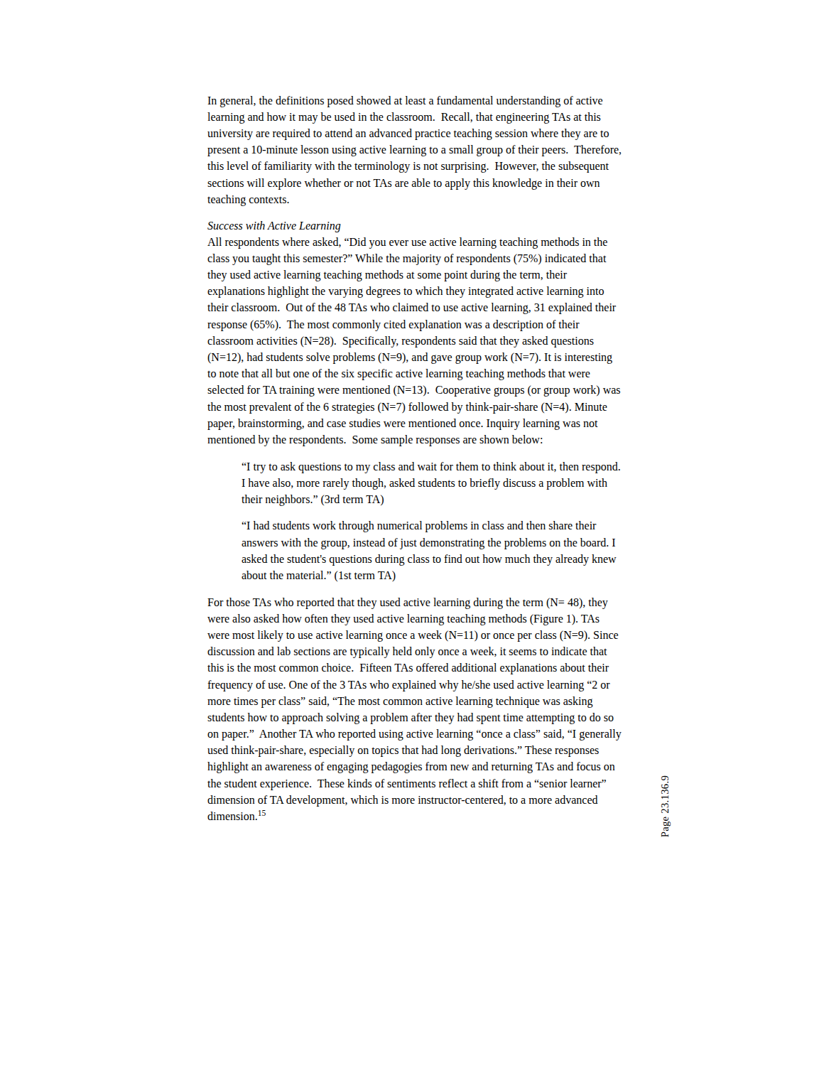In general, the definitions posed showed at least a fundamental understanding of active learning and how it may be used in the classroom. Recall, that engineering TAs at this university are required to attend an advanced practice teaching session where they are to present a 10-minute lesson using active learning to a small group of their peers. Therefore, this level of familiarity with the terminology is not surprising. However, the subsequent sections will explore whether or not TAs are able to apply this knowledge in their own teaching contexts.
Success with Active Learning
All respondents where asked, “Did you ever use active learning teaching methods in the class you taught this semester?” While the majority of respondents (75%) indicated that they used active learning teaching methods at some point during the term, their explanations highlight the varying degrees to which they integrated active learning into their classroom. Out of the 48 TAs who claimed to use active learning, 31 explained their response (65%). The most commonly cited explanation was a description of their classroom activities (N=28). Specifically, respondents said that they asked questions (N=12), had students solve problems (N=9), and gave group work (N=7). It is interesting to note that all but one of the six specific active learning teaching methods that were selected for TA training were mentioned (N=13). Cooperative groups (or group work) was the most prevalent of the 6 strategies (N=7) followed by think-pair-share (N=4). Minute paper, brainstorming, and case studies were mentioned once. Inquiry learning was not mentioned by the respondents. Some sample responses are shown below:
“I try to ask questions to my class and wait for them to think about it, then respond. I have also, more rarely though, asked students to briefly discuss a problem with their neighbors.” (3rd term TA)
“I had students work through numerical problems in class and then share their answers with the group, instead of just demonstrating the problems on the board. I asked the student's questions during class to find out how much they already knew about the material.” (1st term TA)
For those TAs who reported that they used active learning during the term (N= 48), they were also asked how often they used active learning teaching methods (Figure 1). TAs were most likely to use active learning once a week (N=11) or once per class (N=9). Since discussion and lab sections are typically held only once a week, it seems to indicate that this is the most common choice. Fifteen TAs offered additional explanations about their frequency of use. One of the 3 TAs who explained why he/she used active learning “2 or more times per class” said, “The most common active learning technique was asking students how to approach solving a problem after they had spent time attempting to do so on paper.” Another TA who reported using active learning “once a class” said, “I generally used think-pair-share, especially on topics that had long derivations.” These responses highlight an awareness of engaging pedagogies from new and returning TAs and focus on the student experience. These kinds of sentiments reflect a shift from a “senior learner” dimension of TA development, which is more instructor-centered, to a more advanced dimension.15
Page 23.136.9